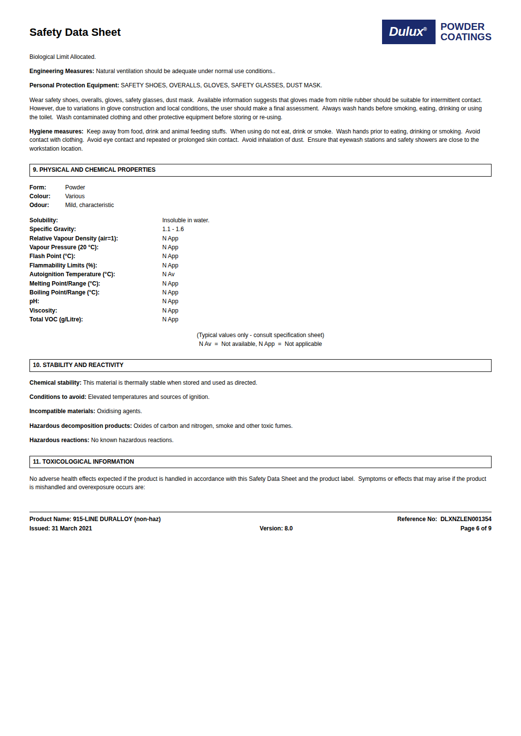Safety Data Sheet
Dulux®
POWDER
COATINGS
Biological Limit Allocated.
Engineering Measures: Natural ventilation should be adequate under normal use conditions..
Personal Protection Equipment: SAFETY SHOES, OVERALLS, GLOVES, SAFETY GLASSES, DUST MASK.
Wear safety shoes, overalls, gloves, safety glasses, dust mask. Available information suggests that gloves made from nitrile rubber should be suitable for intermittent contact. However, due to variations in glove construction and local conditions, the user should make a final assessment. Always wash hands before smoking, eating, drinking or using the toilet. Wash contaminated clothing and other protective equipment before storing or re-using.
Hygiene measures: Keep away from food, drink and animal feeding stuffs. When using do not eat, drink or smoke. Wash hands prior to eating, drinking or smoking. Avoid contact with clothing. Avoid eye contact and repeated or prolonged skin contact. Avoid inhalation of dust. Ensure that eyewash stations and safety showers are close to the workstation location.
9. PHYSICAL AND CHEMICAL PROPERTIES
| Form: | Powder |
| Colour: | Various |
| Odour: | Mild, characteristic |
| Solubility: | Insoluble in water. |
| Specific Gravity: | 1.1 - 1.6 |
| Relative Vapour Density (air=1): | N App |
| Vapour Pressure (20 °C): | N App |
| Flash Point (°C): | N App |
| Flammability Limits (%): | N App |
| Autoignition Temperature (°C): | N Av |
| Melting Point/Range (°C): | N App |
| Boiling Point/Range (°C): | N App |
| pH: | N App |
| Viscosity: | N App |
| Total VOC (g/Litre): | N App |
(Typical values only - consult specification sheet)
N Av = Not available, N App = Not applicable
10. STABILITY AND REACTIVITY
Chemical stability: This material is thermally stable when stored and used as directed.
Conditions to avoid: Elevated temperatures and sources of ignition.
Incompatible materials: Oxidising agents.
Hazardous decomposition products: Oxides of carbon and nitrogen, smoke and other toxic fumes.
Hazardous reactions: No known hazardous reactions.
11. TOXICOLOGICAL INFORMATION
No adverse health effects expected if the product is handled in accordance with this Safety Data Sheet and the product label. Symptoms or effects that may arise if the product is mishandled and overexposure occurs are:
Product Name: 915-LINE DURALLOY (non-haz) Reference No: DLXNZLEN001354
Issued: 31 March 2021 Version: 8.0 Page 6 of 9